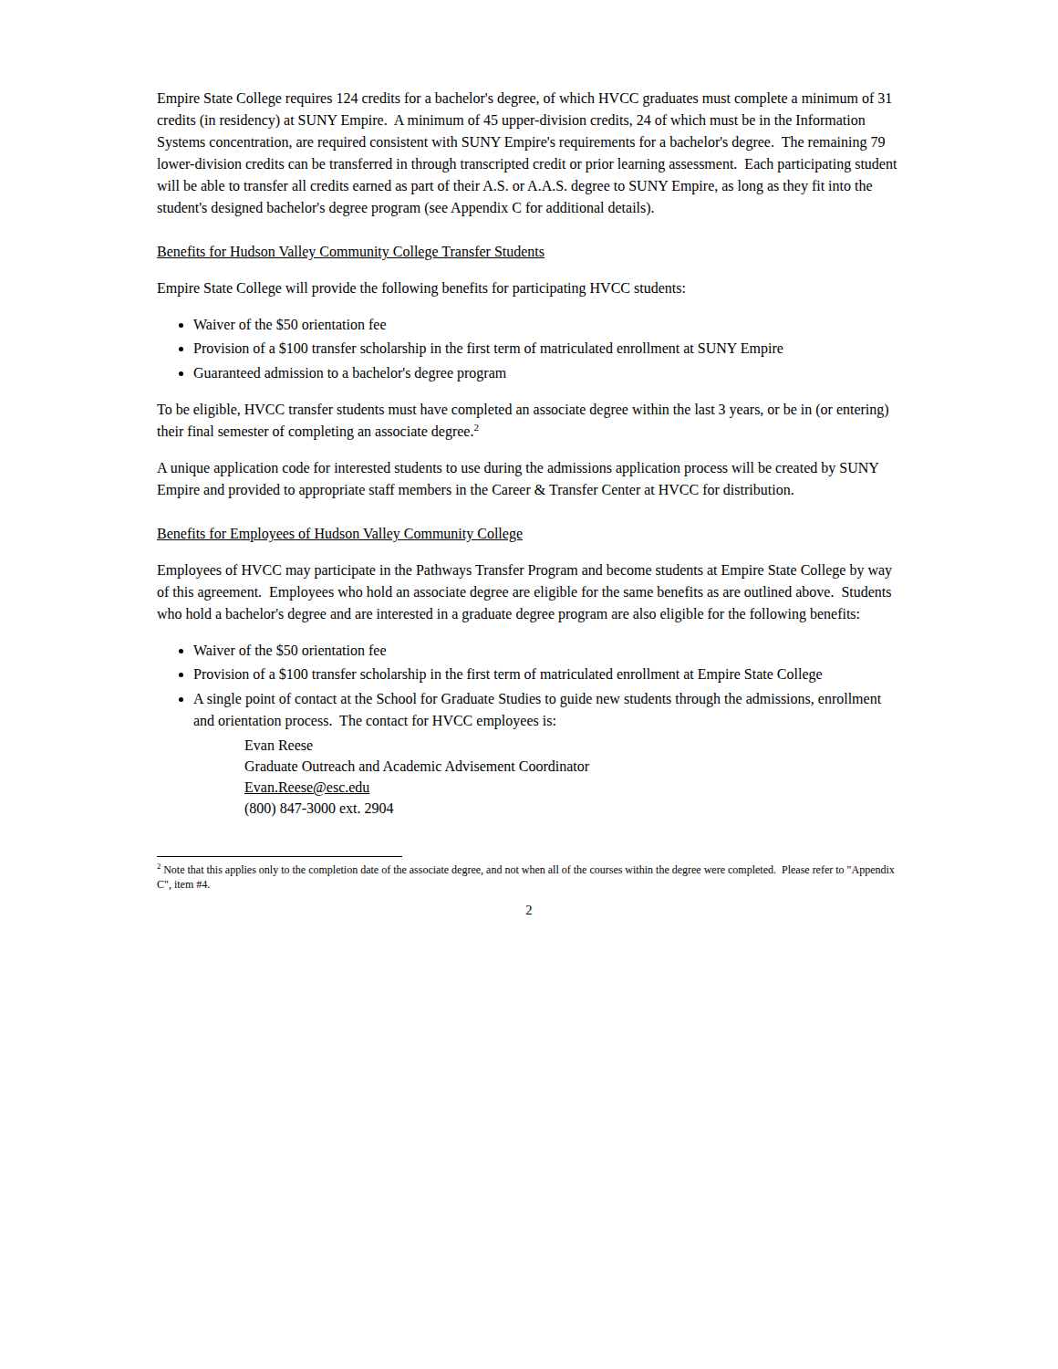Empire State College requires 124 credits for a bachelor's degree, of which HVCC graduates must complete a minimum of 31 credits (in residency) at SUNY Empire. A minimum of 45 upper-division credits, 24 of which must be in the Information Systems concentration, are required consistent with SUNY Empire's requirements for a bachelor's degree. The remaining 79 lower-division credits can be transferred in through transcripted credit or prior learning assessment. Each participating student will be able to transfer all credits earned as part of their A.S. or A.A.S. degree to SUNY Empire, as long as they fit into the student's designed bachelor's degree program (see Appendix C for additional details).
Benefits for Hudson Valley Community College Transfer Students
Empire State College will provide the following benefits for participating HVCC students:
Waiver of the $50 orientation fee
Provision of a $100 transfer scholarship in the first term of matriculated enrollment at SUNY Empire
Guaranteed admission to a bachelor's degree program
To be eligible, HVCC transfer students must have completed an associate degree within the last 3 years, or be in (or entering) their final semester of completing an associate degree.2
A unique application code for interested students to use during the admissions application process will be created by SUNY Empire and provided to appropriate staff members in the Career & Transfer Center at HVCC for distribution.
Benefits for Employees of Hudson Valley Community College
Employees of HVCC may participate in the Pathways Transfer Program and become students at Empire State College by way of this agreement. Employees who hold an associate degree are eligible for the same benefits as are outlined above. Students who hold a bachelor's degree and are interested in a graduate degree program are also eligible for the following benefits:
Waiver of the $50 orientation fee
Provision of a $100 transfer scholarship in the first term of matriculated enrollment at Empire State College
A single point of contact at the School for Graduate Studies to guide new students through the admissions, enrollment and orientation process. The contact for HVCC employees is:
Evan Reese
Graduate Outreach and Academic Advisement Coordinator
Evan.Reese@esc.edu
(800) 847-3000 ext. 2904
2 Note that this applies only to the completion date of the associate degree, and not when all of the courses within the degree were completed. Please refer to "Appendix C", item #4.
2